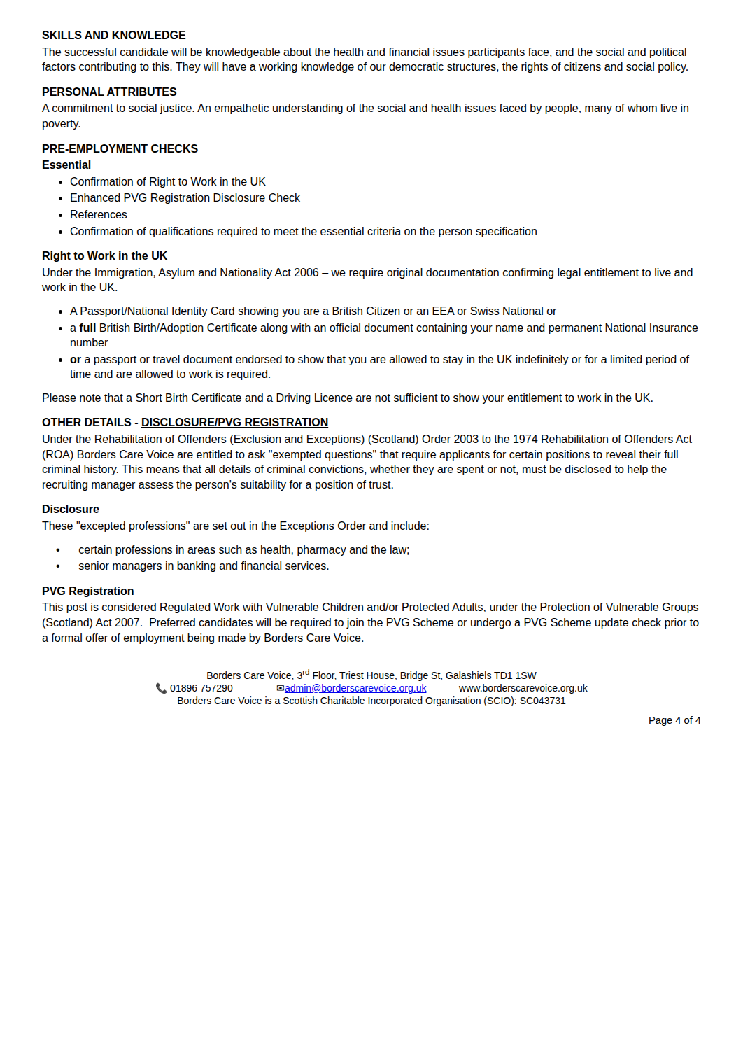Skills and Knowledge
The successful candidate will be knowledgeable about the health and financial issues participants face, and the social and political factors contributing to this. They will have a working knowledge of our democratic structures, the rights of citizens and social policy.
Personal Attributes
A commitment to social justice. An empathetic understanding of the social and health issues faced by people, many of whom live in poverty.
Pre-Employment Checks
Essential
Confirmation of Right to Work in the UK
Enhanced PVG Registration Disclosure Check
References
Confirmation of qualifications required to meet the essential criteria on the person specification
Right to Work in the UK
Under the Immigration, Asylum and Nationality Act 2006 – we require original documentation confirming legal entitlement to live and work in the UK.
A Passport/National Identity Card showing you are a British Citizen or an EEA or Swiss National or
a full British Birth/Adoption Certificate along with an official document containing your name and permanent National Insurance number
or a passport or travel document endorsed to show that you are allowed to stay in the UK indefinitely or for a limited period of time and are allowed to work is required.
Please note that a Short Birth Certificate and a Driving Licence are not sufficient to show your entitlement to work in the UK.
Other Details - Disclosure/PVG Registration
Under the Rehabilitation of Offenders (Exclusion and Exceptions) (Scotland) Order 2003 to the 1974 Rehabilitation of Offenders Act (ROA) Borders Care Voice are entitled to ask "exempted questions" that require applicants for certain positions to reveal their full criminal history. This means that all details of criminal convictions, whether they are spent or not, must be disclosed to help the recruiting manager assess the person's suitability for a position of trust.
Disclosure
These "excepted professions" are set out in the Exceptions Order and include:
• certain professions in areas such as health, pharmacy and the law;
• senior managers in banking and financial services.
PVG Registration
This post is considered Regulated Work with Vulnerable Children and/or Protected Adults, under the Protection of Vulnerable Groups (Scotland) Act 2007. Preferred candidates will be required to join the PVG Scheme or undergo a PVG Scheme update check prior to a formal offer of employment being made by Borders Care Voice.
Borders Care Voice, 3rd Floor, Triest House, Bridge St, Galashiels TD1 1SW 📞 01896 757290 ✉admin@borderscarevoice.org.uk www.borderscarevoice.org.uk Borders Care Voice is a Scottish Charitable Incorporated Organisation (SCIO): SC043731
Page 4 of 4